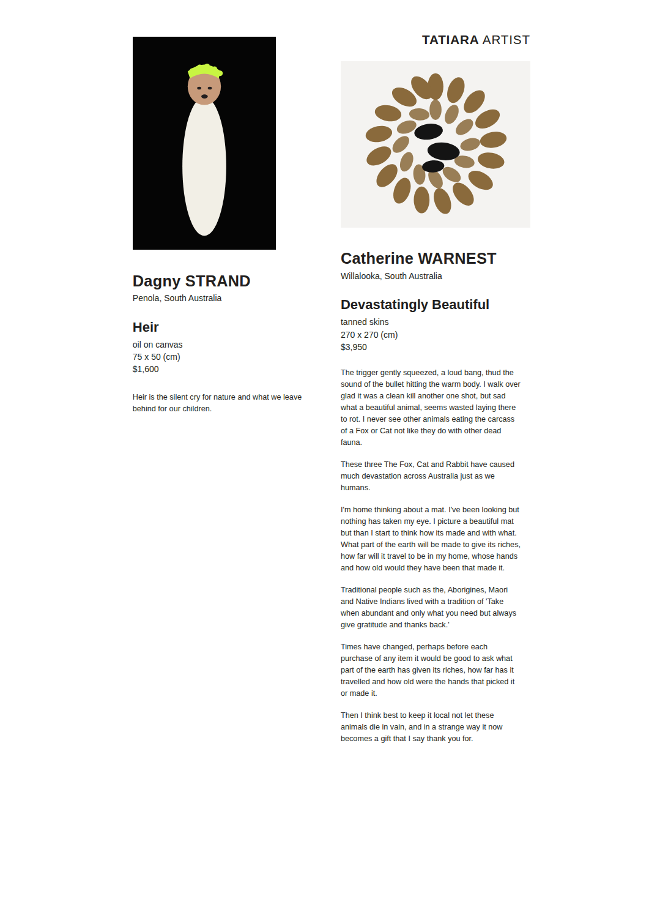Dagny STRAND
Penola, South Australia
Heir
oil on canvas
75 x 50 (cm)
$1,600
Heir is the silent cry for nature and what we leave behind for our children.
TATIARA ARTIST
Catherine WARNEST
Willalooka, South Australia
Devastatingly Beautiful
tanned skins
270 x 270 (cm)
$3,950
The trigger gently squeezed, a loud bang, thud the sound of the bullet hitting the warm body. I walk over glad it was a clean kill another one shot, but sad what a beautiful animal, seems wasted laying there to rot. I never see other animals eating the carcass of a Fox or Cat not like they do with other dead fauna.
These three The Fox, Cat and Rabbit have caused much devastation across Australia just as we humans.
I'm home thinking about a mat. I've been looking but nothing has taken my eye. I picture a beautiful mat but than I start to think how its made and with what. What part of the earth will be made to give its riches, how far will it travel to be in my home, whose hands and how old would they have been that made it.
Traditional people such as the, Aborigines, Maori and Native Indians lived with a tradition of 'Take when abundant and only what you need but always give gratitude and thanks back.'
Times have changed, perhaps before each purchase of any item it would be good to ask what part of the earth has given its riches, how far has it travelled and how old were the hands that picked it or made it.
Then I think best to keep it local not let these animals die in vain, and in a strange way it now becomes a gift that I say thank you for.